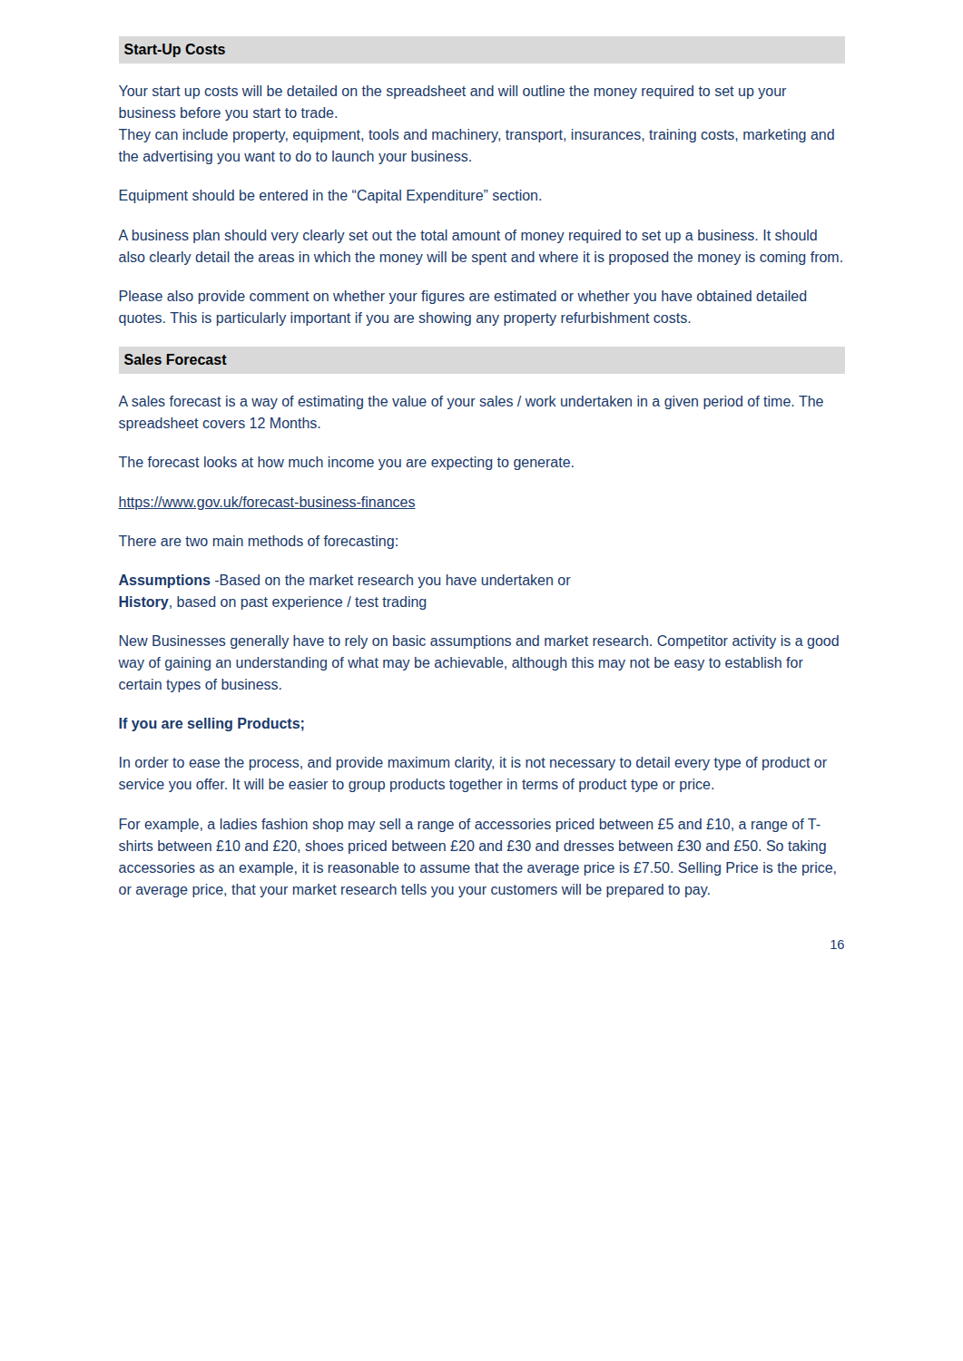Start-Up Costs
Your start up costs will be detailed on the spreadsheet and will outline the money required to set up your business before you start to trade.
They can include property, equipment, tools and machinery, transport, insurances, training costs, marketing and the advertising you want to do to launch your business.
Equipment should be entered in the “Capital Expenditure” section.
A business plan should very clearly set out the total amount of money required to set up a business. It should also clearly detail the areas in which the money will be spent and where it is proposed the money is coming from.
Please also provide comment on whether your figures are estimated or whether you have obtained detailed quotes. This is particularly important if you are showing any property refurbishment costs.
Sales Forecast
A sales forecast is a way of estimating the value of your sales / work undertaken in a given period of time. The spreadsheet covers 12 Months.
The forecast looks at how much income you are expecting to generate.
https://www.gov.uk/forecast-business-finances
There are two main methods of forecasting:
Assumptions -Based on the market research you have undertaken or
History, based on past experience / test trading
New Businesses generally have to rely on basic assumptions and market research. Competitor activity is a good way of gaining an understanding of what may be achievable, although this may not be easy to establish for certain types of business.
If you are selling Products;
In order to ease the process, and provide maximum clarity, it is not necessary to detail every type of product or service you offer. It will be easier to group products together in terms of product type or price.
For example, a ladies fashion shop may sell a range of accessories priced between £5 and £10, a range of T-shirts between £10 and £20, shoes priced between £20 and £30 and dresses between £30 and £50. So taking accessories as an example, it is reasonable to assume that the average price is £7.50. Selling Price is the price, or average price, that your market research tells you your customers will be prepared to pay.
16